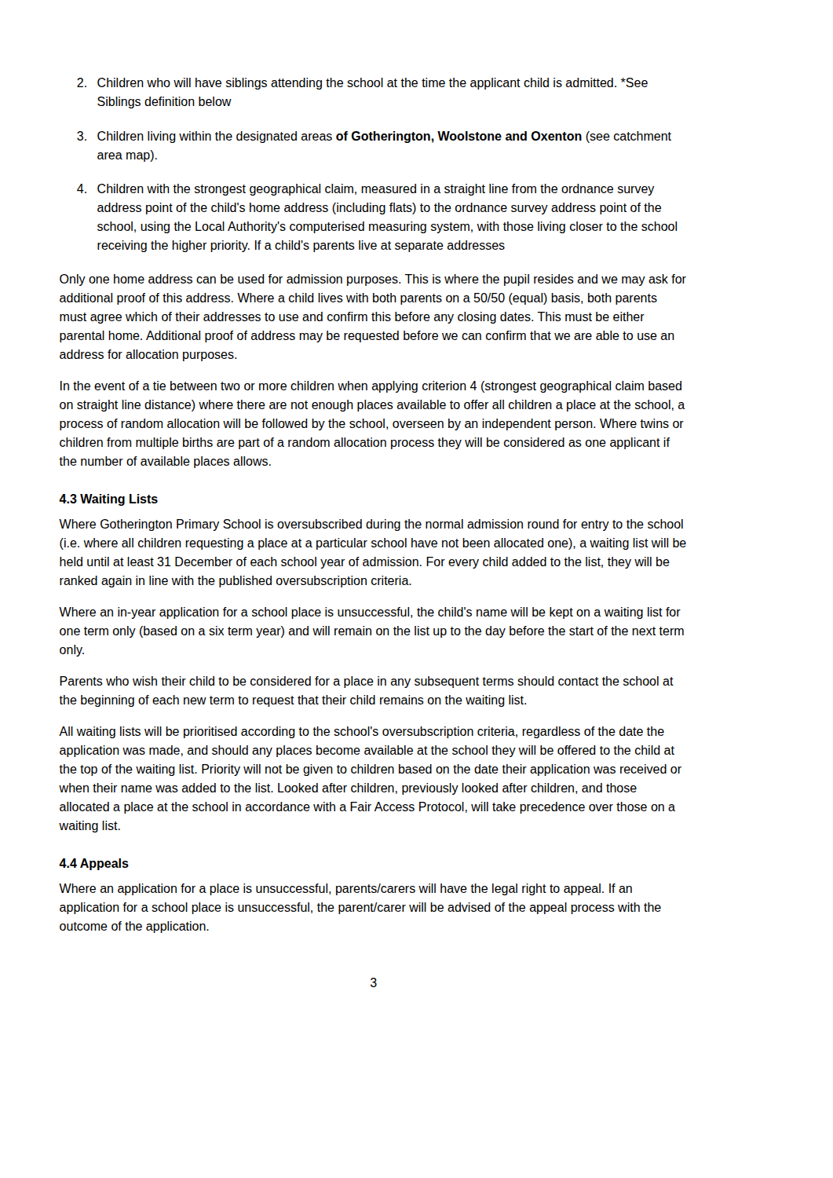Children who will have siblings attending the school at the time the applicant child is admitted. *See Siblings definition below
Children living within the designated areas of Gotherington, Woolstone and Oxenton (see catchment area map).
Children with the strongest geographical claim, measured in a straight line from the ordnance survey address point of the child's home address (including flats) to the ordnance survey address point of the school, using the Local Authority's computerised measuring system, with those living closer to the school receiving the higher priority. If a child's parents live at separate addresses
Only one home address can be used for admission purposes. This is where the pupil resides and we may ask for additional proof of this address. Where a child lives with both parents on a 50/50 (equal) basis, both parents must agree which of their addresses to use and confirm this before any closing dates. This must be either parental home. Additional proof of address may be requested before we can confirm that we are able to use an address for allocation purposes.
In the event of a tie between two or more children when applying criterion 4 (strongest geographical claim based on straight line distance) where there are not enough places available to offer all children a place at the school, a process of random allocation will be followed by the school, overseen by an independent person. Where twins or children from multiple births are part of a random allocation process they will be considered as one applicant if the number of available places allows.
4.3 Waiting Lists
Where Gotherington Primary School is oversubscribed during the normal admission round for entry to the school (i.e. where all children requesting a place at a particular school have not been allocated one), a waiting list will be held until at least 31 December of each school year of admission. For every child added to the list, they will be ranked again in line with the published oversubscription criteria.
Where an in-year application for a school place is unsuccessful, the child's name will be kept on a waiting list for one term only (based on a six term year) and will remain on the list up to the day before the start of the next term only.
Parents who wish their child to be considered for a place in any subsequent terms should contact the school at the beginning of each new term to request that their child remains on the waiting list.
All waiting lists will be prioritised according to the school's oversubscription criteria, regardless of the date the application was made, and should any places become available at the school they will be offered to the child at the top of the waiting list. Priority will not be given to children based on the date their application was received or when their name was added to the list. Looked after children, previously looked after children, and those allocated a place at the school in accordance with a Fair Access Protocol, will take precedence over those on a waiting list.
4.4 Appeals
Where an application for a place is unsuccessful, parents/carers will have the legal right to appeal. If an application for a school place is unsuccessful, the parent/carer will be advised of the appeal process with the outcome of the application.
3